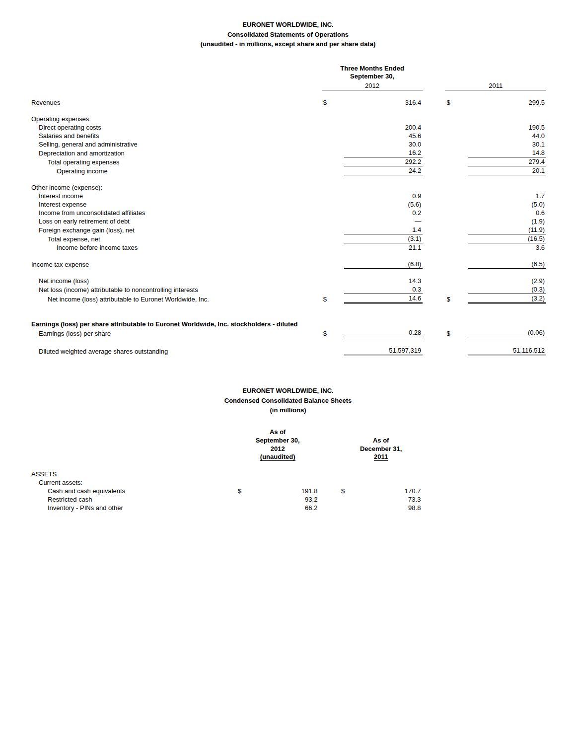EURONET WORLDWIDE, INC.
Consolidated Statements of Operations
(unaudited - in millions, except share and per share data)
| | Three Months Ended September 30, | | |
| | 2012 | | 2011 |
| Revenues | $ | 316.4 | | $ | 299.5 |
| Operating expenses: | | | | | |
| Direct operating costs | | 200.4 | | | 190.5 |
| Salaries and benefits | | 45.6 | | | 44.0 |
| Selling, general and administrative | | 30.0 | | | 30.1 |
| Depreciation and amortization | | 16.2 | | | 14.8 |
| Total operating expenses | | 292.2 | | | 279.4 |
| Operating income | | 24.2 | | | 20.1 |
| Other income (expense): | | | | | |
| Interest income | | 0.9 | | | 1.7 |
| Interest expense | | (5.6) | | | (5.0) |
| Income from unconsolidated affiliates | | 0.2 | | | 0.6 |
| Loss on early retirement of debt | | — | | | (1.9) |
| Foreign exchange gain (loss), net | | 1.4 | | | (11.9) |
| Total expense, net | | (3.1) | | | (16.5) |
| Income before income taxes | | 21.1 | | | 3.6 |
| Income tax expense | | (6.8) | | | (6.5) |
| Net income (loss) | | 14.3 | | | (2.9) |
| Net loss (income) attributable to noncontrolling interests | | 0.3 | | | (0.3) |
| Net income (loss) attributable to Euronet Worldwide, Inc. | $ | 14.6 | | $ | (3.2) |
| Earnings (loss) per share attributable to Euronet Worldwide, Inc. stockholders - diluted | | | | | |
| Earnings (loss) per share | $ | 0.28 | | $ | (0.06) |
| Diluted weighted average shares outstanding | | 51,597,319 | | | 51,116,512 |
EURONET WORLDWIDE, INC.
Condensed Consolidated Balance Sheets
(in millions)
| | As of September 30, 2012 (unaudited) | | As of December 31, 2011 | |
| ASSETS | | | | | | |
| Current assets: | | | | | | |
| Cash and cash equivalents | $ | 191.8 | | $ | 170.7 | |
| Restricted cash | | 93.2 | | | 73.3 | |
| Inventory - PINs and other | | 66.2 | | | 98.8 | |